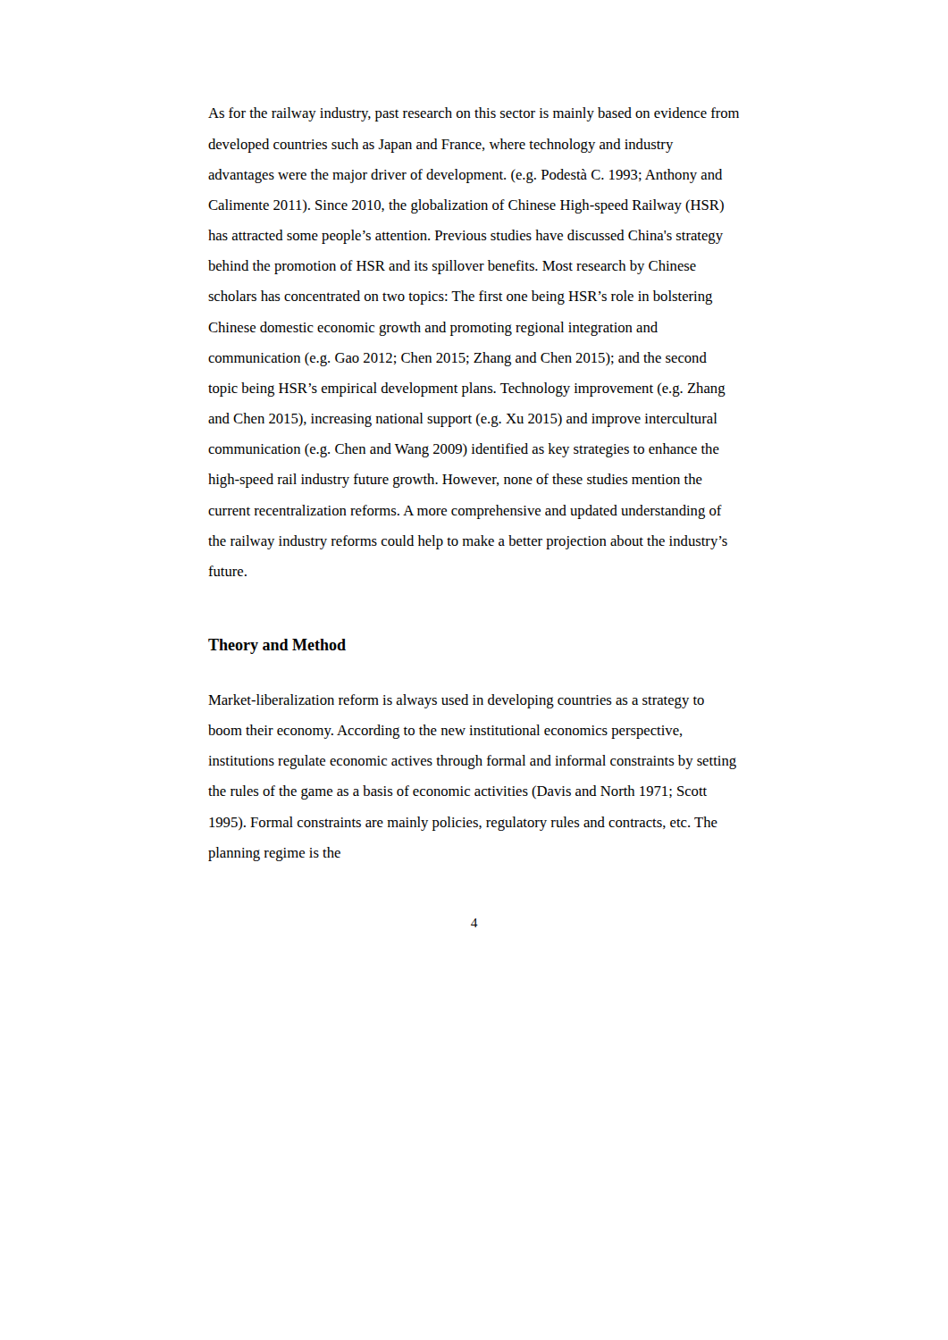As for the railway industry, past research on this sector is mainly based on evidence from developed countries such as Japan and France, where technology and industry advantages were the major driver of development. (e.g. Podestà C. 1993; Anthony and Calimente 2011). Since 2010, the globalization of Chinese High-speed Railway (HSR) has attracted some people’s attention. Previous studies have discussed China's strategy behind the promotion of HSR and its spillover benefits. Most research by Chinese scholars has concentrated on two topics: The first one being HSR’s role in bolstering Chinese domestic economic growth and promoting regional integration and communication (e.g. Gao 2012; Chen 2015; Zhang and Chen 2015); and the second topic being HSR’s empirical development plans. Technology improvement (e.g. Zhang and Chen 2015), increasing national support (e.g. Xu 2015) and improve intercultural communication (e.g. Chen and Wang 2009) identified as key strategies to enhance the high-speed rail industry future growth. However, none of these studies mention the current recentralization reforms. A more comprehensive and updated understanding of the railway industry reforms could help to make a better projection about the industry’s future.
Theory and Method
Market-liberalization reform is always used in developing countries as a strategy to boom their economy. According to the new institutional economics perspective, institutions regulate economic actives through formal and informal constraints by setting the rules of the game as a basis of economic activities (Davis and North 1971; Scott 1995). Formal constraints are mainly policies, regulatory rules and contracts, etc. The planning regime is the
4